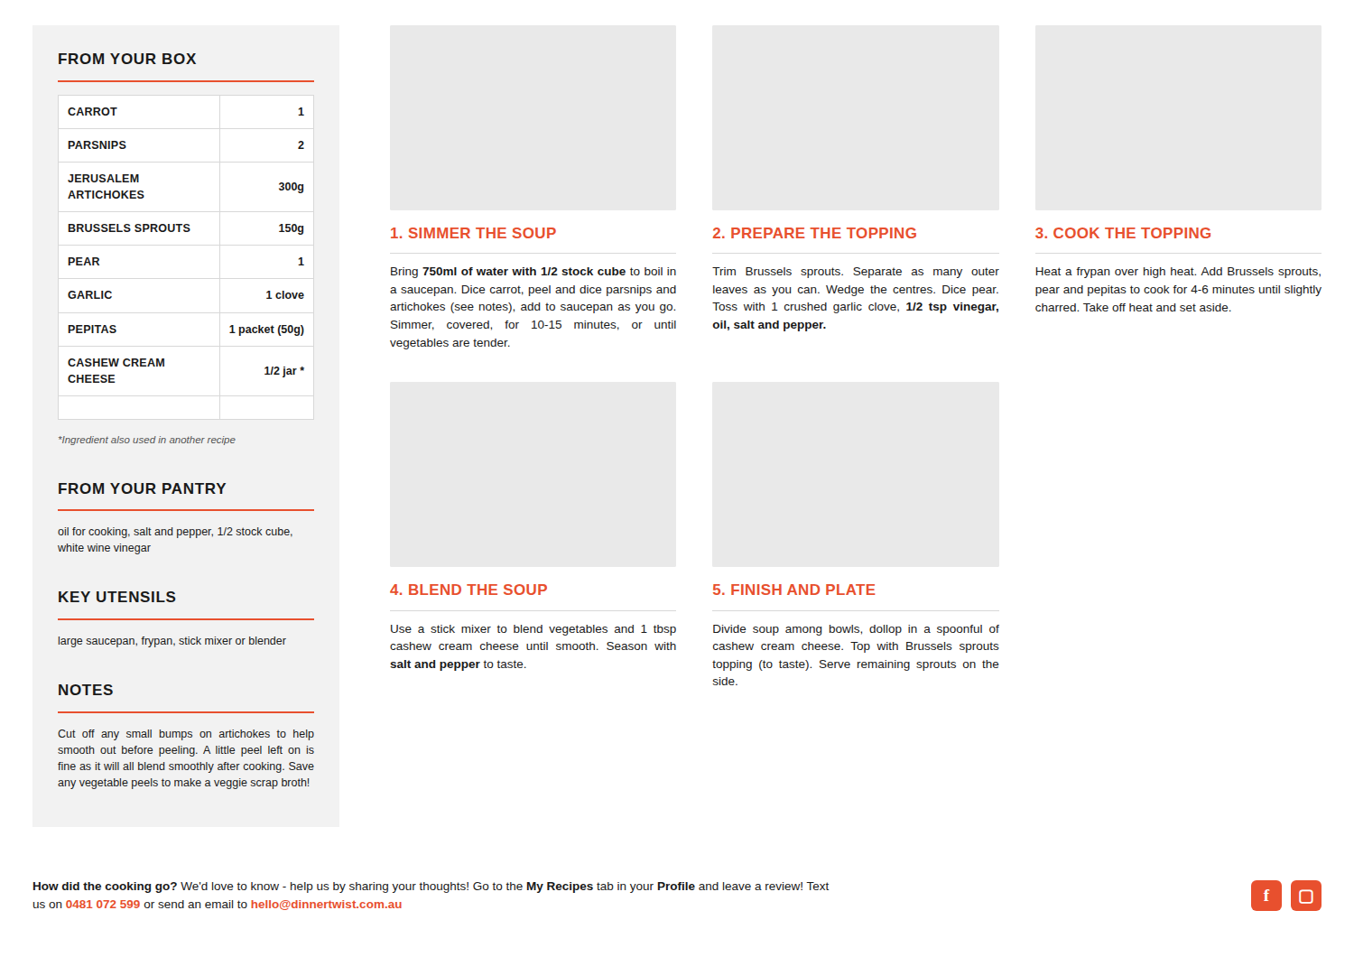From your box
| Carrot | 1 |
| Parsnips | 2 |
| Jerusalem artichokes | 300g |
| Brussels sprouts | 150g |
| Pear | 1 |
| Garlic | 1 clove |
| Pepitas | 1 packet (50g) |
| Cashew cream cheese | 1/2 jar * |
*Ingredient also used in another recipe
From your pantry
oil for cooking, salt and pepper, 1/2 stock cube, white wine vinegar
Key utensils
large saucepan, frypan, stick mixer or blender
Notes
Cut off any small bumps on artichokes to help smooth out before peeling. A little peel left on is fine as it will all blend smoothly after cooking. Save any vegetable peels to make a veggie scrap broth!
1. Simmer the soup
Bring 750ml of water with 1/2 stock cube to boil in a saucepan. Dice carrot, peel and dice parsnips and artichokes (see notes), add to saucepan as you go. Simmer, covered, for 10-15 minutes, or until vegetables are tender.
2. Prepare the topping
Trim Brussels sprouts. Separate as many outer leaves as you can. Wedge the centres. Dice pear. Toss with 1 crushed garlic clove, 1/2 tsp vinegar, oil, salt and pepper.
3. Cook the topping
Heat a frypan over high heat. Add Brussels sprouts, pear and pepitas to cook for 4-6 minutes until slightly charred. Take off heat and set aside.
4. Blend the soup
Use a stick mixer to blend vegetables and 1 tbsp cashew cream cheese until smooth. Season with salt and pepper to taste.
5. Finish and plate
Divide soup among bowls, dollop in a spoonful of cashew cream cheese. Top with Brussels sprouts topping (to taste). Serve remaining sprouts on the side.
How did the cooking go? We'd love to know - help us by sharing your thoughts! Go to the My Recipes tab in your Profile and leave a review! Text us on 0481 072 599 or send an email to hello@dinnertwist.com.au
f ▢